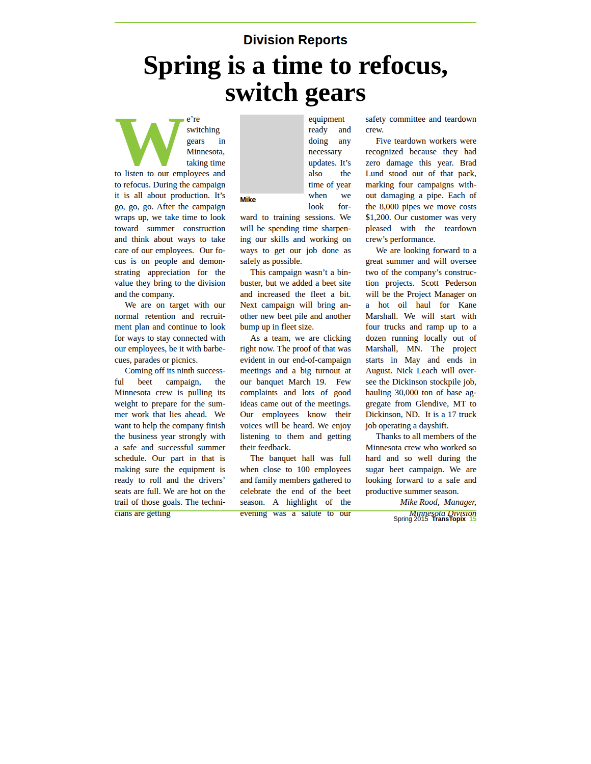Division Reports
Spring is a time to refocus, switch gears
We’re switching gears in Minnesota, taking time to listen to our employees and to refocus. During the campaign it is all about production. It’s go, go, go. After the campaign wraps up, we take time to look toward summer construction and think about ways to take care of our employees. Our focus is on people and demonstrating appreciation for the value they bring to the division and the company.
We are on target with our normal retention and recruitment plan and continue to look for ways to stay connected with our employees, be it with barbecues, parades or picnics.
Coming off its ninth successful beet campaign, the Minnesota crew is pulling its weight to prepare for the summer work that lies ahead. We want to help the company finish the business year strongly with a safe and successful summer schedule. Our part in that is making sure the equipment is ready to roll and the drivers’ seats are full. We are hot on the trail of those goals. The technicians are getting
Mike
equipment ready and doing any necessary updates. It’s also the time of year when we look forward to training sessions. We will be spending time sharpening our skills and working on ways to get our job done as safely as possible.
This campaign wasn’t a bin-buster, but we added a beet site and increased the fleet a bit. Next campaign will bring another new beet pile and another bump up in fleet size.
As a team, we are clicking right now. The proof of that was evident in our end-of-campaign meetings and a big turnout at our banquet March 19. Few complaints and lots of good ideas came out of the meetings. Our employees know their voices will be heard. We enjoy listening to them and getting their feedback.
The banquet hall was full when close to 100 employees and family members gathered to celebrate the end of the beet season. A highlight of the evening was a salute to our safety committee and teardown crew.
Five teardown workers were recognized because they had zero damage this year. Brad Lund stood out of that pack, marking four campaigns without damaging a pipe. Each of the 8,000 pipes we move costs $1,200. Our customer was very pleased with the teardown crew’s performance.
We are looking forward to a great summer and will oversee two of the company’s construction projects. Scott Pederson will be the Project Manager on a hot oil haul for Kane Marshall. We will start with four trucks and ramp up to a dozen running locally out of Marshall, MN. The project starts in May and ends in August. Nick Leach will oversee the Dickinson stockpile job, hauling 30,000 ton of base aggregate from Glendive, MT to Dickinson, ND. It is a 17 truck job operating a dayshift.
Thanks to all members of the Minnesota crew who worked so hard and so well during the sugar beet campaign. We are looking forward to a safe and productive summer season.
Mike Rood, Manager,
Minnesota Division
Spring 2015 TransTopix 15